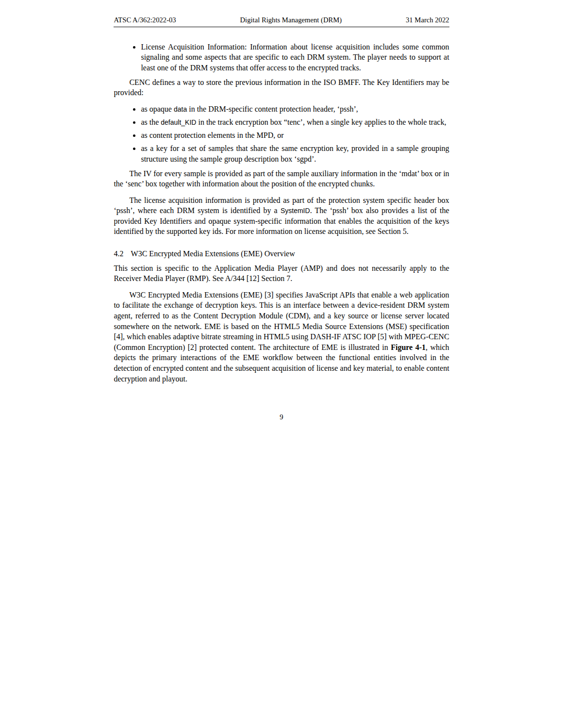ATSC A/362:2022-03
Digital Rights Management (DRM)
31 March 2022
License Acquisition Information: Information about license acquisition includes some common signaling and some aspects that are specific to each DRM system. The player needs to support at least one of the DRM systems that offer access to the encrypted tracks.
CENC defines a way to store the previous information in the ISO BMFF. The Key Identifiers may be provided:
as opaque data in the DRM-specific content protection header, ‘pssh’,
as the default_KID in the track encryption box “tenc’, when a single key applies to the whole track,
as content protection elements in the MPD, or
as a key for a set of samples that share the same encryption key, provided in a sample grouping structure using the sample group description box ‘sgpd’.
The IV for every sample is provided as part of the sample auxiliary information in the ‘mdat’ box or in the ‘senc’ box together with information about the position of the encrypted chunks.
The license acquisition information is provided as part of the protection system specific header box ‘pssh’, where each DRM system is identified by a SystemID. The ‘pssh’ box also provides a list of the provided Key Identifiers and opaque system-specific information that enables the acquisition of the keys identified by the supported key ids. For more information on license acquisition, see Section 5.
4.2 W3C Encrypted Media Extensions (EME) Overview
This section is specific to the Application Media Player (AMP) and does not necessarily apply to the Receiver Media Player (RMP). See A/344 [12] Section 7.
W3C Encrypted Media Extensions (EME) [3] specifies JavaScript APIs that enable a web application to facilitate the exchange of decryption keys. This is an interface between a device-resident DRM system agent, referred to as the Content Decryption Module (CDM), and a key source or license server located somewhere on the network. EME is based on the HTML5 Media Source Extensions (MSE) specification [4], which enables adaptive bitrate streaming in HTML5 using DASH-IF ATSC IOP [5] with MPEG-CENC (Common Encryption) [2] protected content. The architecture of EME is illustrated in Figure 4-1, which depicts the primary interactions of the EME workflow between the functional entities involved in the detection of encrypted content and the subsequent acquisition of license and key material, to enable content decryption and playout.
9